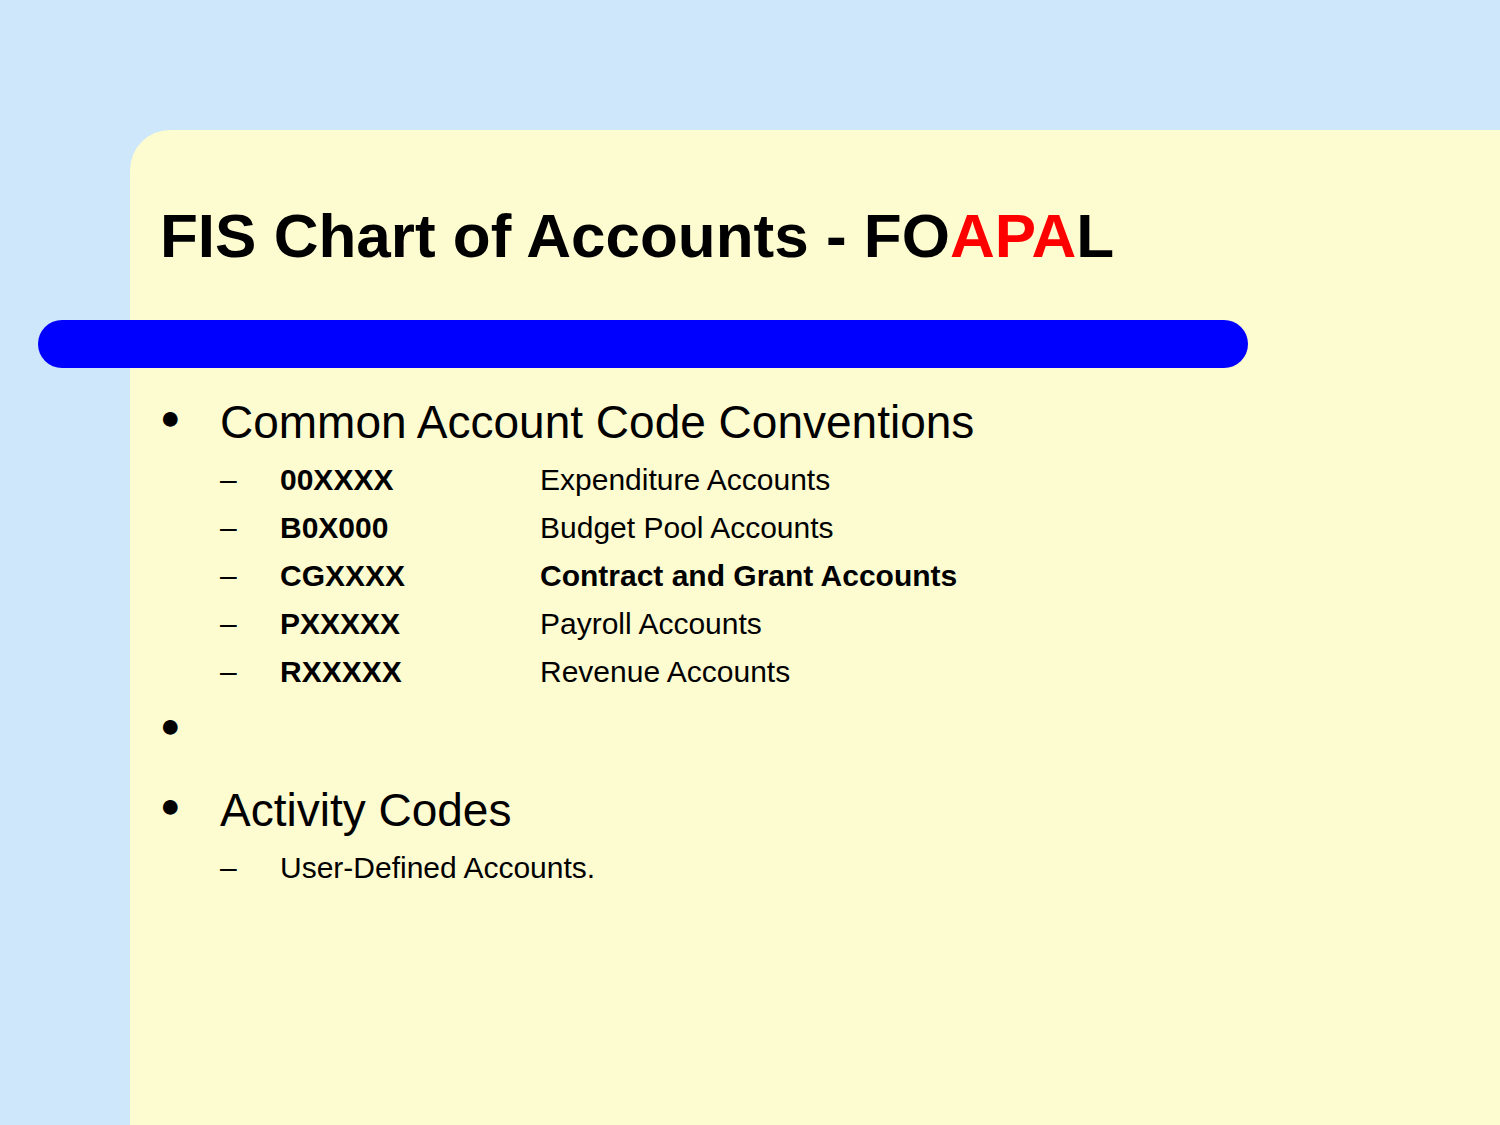FIS Chart of Accounts - FOAPAL
Common Account Code Conventions
00XXXX Expenditure Accounts
B0X000 Budget Pool Accounts
CGXXXX Contract and Grant Accounts
PXXXXX Payroll Accounts
RXXXXX Revenue Accounts
Activity Codes
User-Defined Accounts.